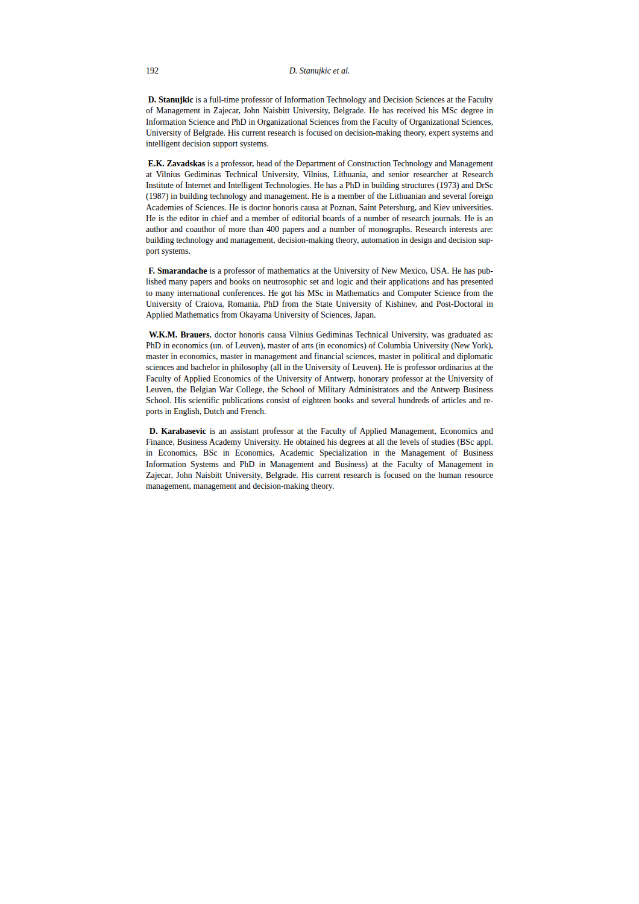192 D. Stanujkic et al.
D. Stanujkic is a full-time professor of Information Technology and Decision Sciences at the Faculty of Management in Zajecar, John Naisbitt University, Belgrade. He has received his MSc degree in Information Science and PhD in Organizational Sciences from the Faculty of Organizational Sciences, University of Belgrade. His current research is focused on decision-making theory, expert systems and intelligent decision support systems.
E.K. Zavadskas is a professor, head of the Department of Construction Technology and Management at Vilnius Gediminas Technical University, Vilnius, Lithuania, and senior researcher at Research Institute of Internet and Intelligent Technologies. He has a PhD in building structures (1973) and DrSc (1987) in building technology and management. He is a member of the Lithuanian and several foreign Academies of Sciences. He is doctor honoris causa at Poznan, Saint Petersburg, and Kiev universities. He is the editor in chief and a member of editorial boards of a number of research journals. He is an author and coauthor of more than 400 papers and a number of monographs. Research interests are: building technology and management, decision-making theory, automation in design and decision support systems.
F. Smarandache is a professor of mathematics at the University of New Mexico, USA. He has published many papers and books on neutrosophic set and logic and their applications and has presented to many international conferences. He got his MSc in Mathematics and Computer Science from the University of Craiova, Romania, PhD from the State University of Kishinev, and Post-Doctoral in Applied Mathematics from Okayama University of Sciences, Japan.
W.K.M. Brauers, doctor honoris causa Vilnius Gediminas Technical University, was graduated as: PhD in economics (un. of Leuven), master of arts (in economics) of Columbia University (New York), master in economics, master in management and financial sciences, master in political and diplomatic sciences and bachelor in philosophy (all in the University of Leuven). He is professor ordinarius at the Faculty of Applied Economics of the University of Antwerp, honorary professor at the University of Leuven, the Belgian War College, the School of Military Administrators and the Antwerp Business School. His scientific publications consist of eighteen books and several hundreds of articles and reports in English, Dutch and French.
D. Karabasevic is an assistant professor at the Faculty of Applied Management, Economics and Finance, Business Academy University. He obtained his degrees at all the levels of studies (BSc appl. in Economics, BSc in Economics, Academic Specialization in the Management of Business Information Systems and PhD in Management and Business) at the Faculty of Management in Zajecar, John Naisbitt University, Belgrade. His current research is focused on the human resource management, management and decision-making theory.